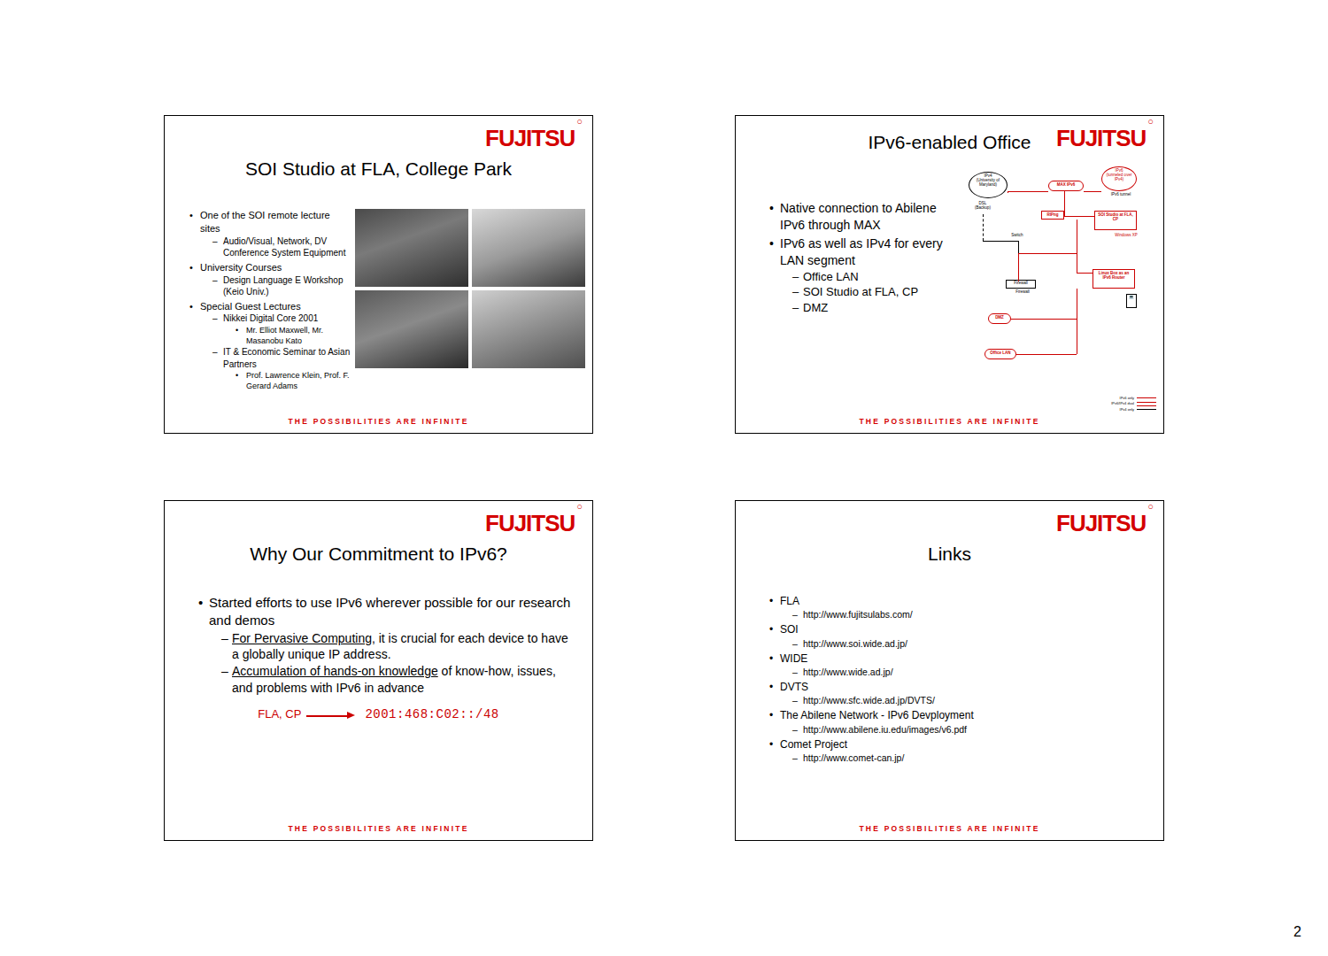FUJITSU○
SOI Studio at FLA, College Park
One of the SOI remote lecture sites
Audio/Visual, Network, DV Conference System Equipment
University Courses
Design Language E Workshop (Keio Univ.)
Special Guest Lectures
Nikkei Digital Core 2001
Mr. Elliot Maxwell, Mr. Masanobu Kato
IT & Economic Seminar to Asian Partners
Prof. Lawrence Klein, Prof. F. Gerard Adams
THE POSSIBILITIES ARE INFINITE
FUJITSU○
IPv6-enabled Office
Native connection to Abilene IPv6 through MAX
IPv6 as well as IPv4 for every LAN segment
Office LAN
SOI Studio at FLA, CP
DMZ
IPv4
(University of Maryland)
IPv6
(tunneled over IPv4)
MAX IPv6
IPv6 tunnel
DSL
(Backup)
RIPng
SOI Studio at FLA, CP
Windows XP
Switch
Firewall
Firewall
Linux Box as an IPv6 Router
💻
DMZ
Office LAN
IPv6 only
IPv6/IPv4 dual
IPv4 only
THE POSSIBILITIES ARE INFINITE
FUJITSU○
Why Our Commitment to IPv6?
Started efforts to use IPv6 wherever possible for our research and demos
For Pervasive Computing, it is crucial for each device to have a globally unique IP address.
Accumulation of hands-on knowledge of know-how, issues, and problems with IPv6 in advance
FLA, CP 2001:468:C02::/48
THE POSSIBILITIES ARE INFINITE
FUJITSU○
Links
FLA
http://www.fujitsulabs.com/
SOI
http://www.soi.wide.ad.jp/
WIDE
http://www.wide.ad.jp/
DVTS
http://www.sfc.wide.ad.jp/DVTS/
The Abilene Network - IPv6 Devployment
http://www.abilene.iu.edu/images/v6.pdf
Comet Project
http://www.comet-can.jp/
THE POSSIBILITIES ARE INFINITE
2